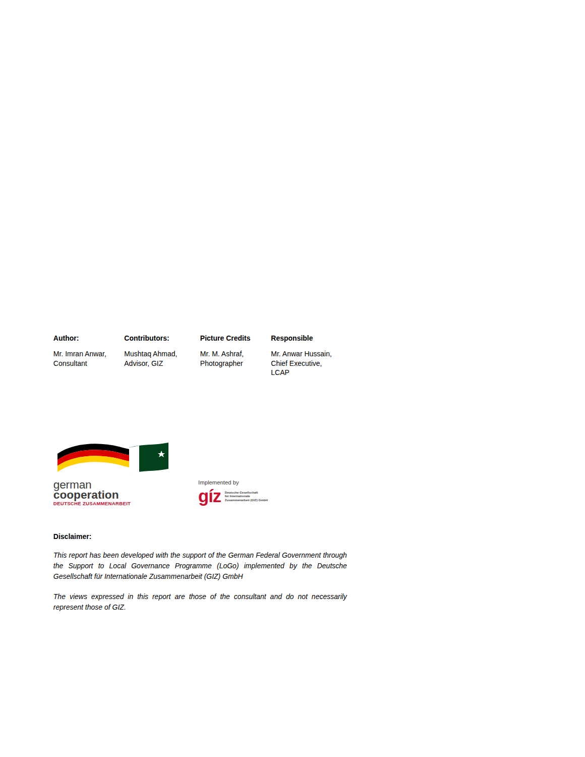| Author: | Contributors: | Picture Credits | Responsible |
| Mr. Imran Anwar, Consultant | Mushtaq Ahmad, Advisor, GIZ | Mr. M. Ashraf, Photographer | Mr. Anwar Hussain, Chief Executive, LCAP |
german cooperation DEUTSCHE ZUSAMMENARBEIT
Implemented by
gíz
Deutsche Gesellschaft für Internationale Zusammenarbeit (GIZ) GmbH
Disclaimer:
This report has been developed with the support of the German Federal Government through the Support to Local Governance Programme (LoGo) implemented by the Deutsche Gesellschaft für Internationale Zusammenarbeit (GIZ) GmbH
The views expressed in this report are those of the consultant and do not necessarily represent those of GIZ.